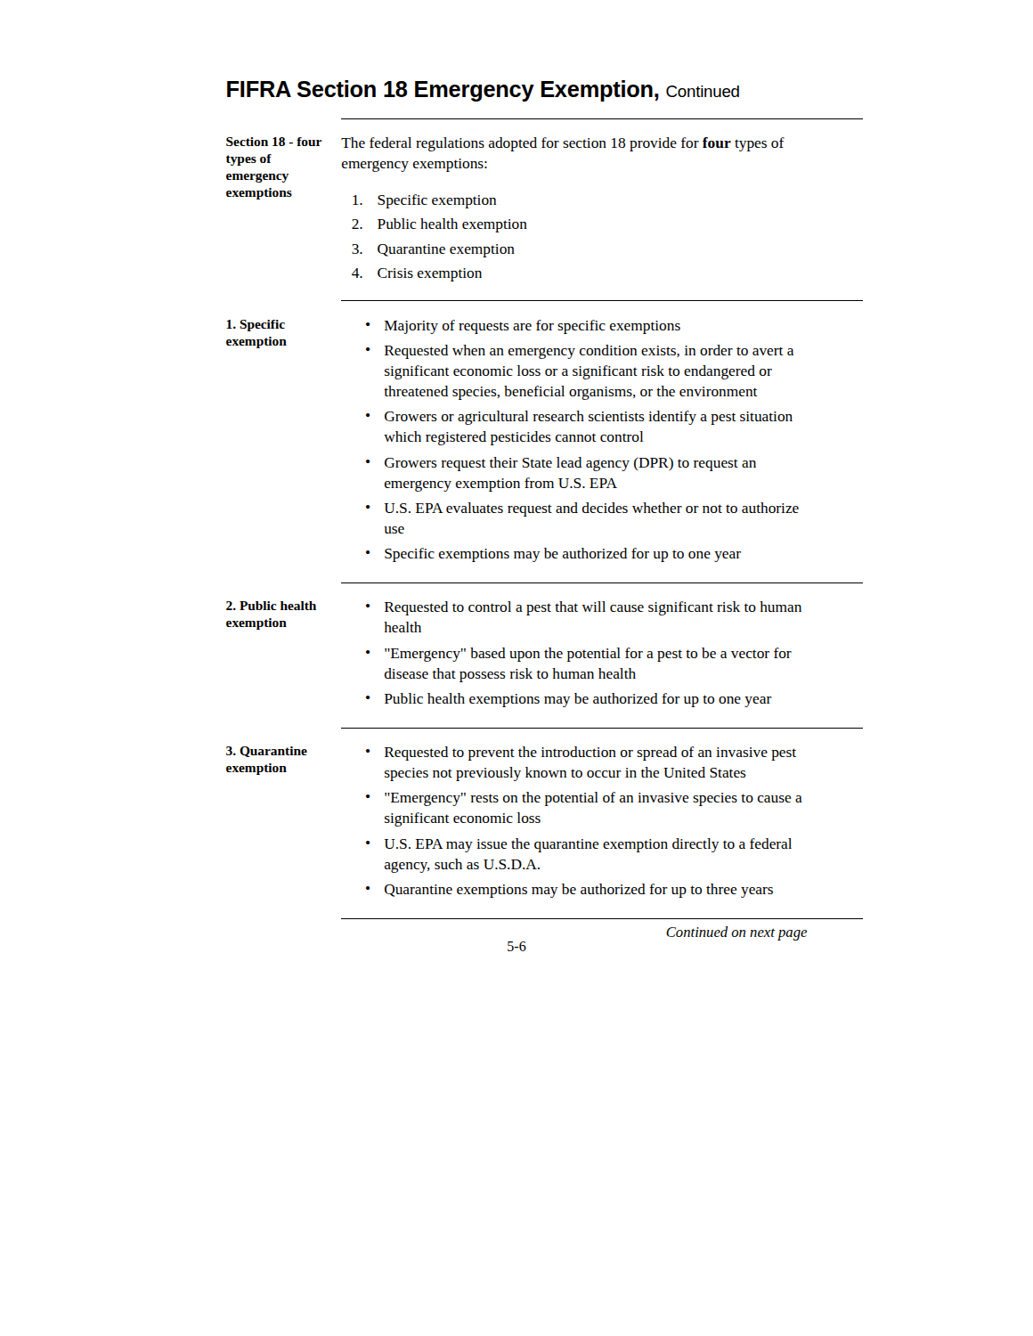FIFRA Section 18 Emergency Exemption, Continued
Section 18 - four types of emergency exemptions
The federal regulations adopted for section 18 provide for four types of emergency exemptions:
Specific exemption
Public health exemption
Quarantine exemption
Crisis exemption
1. Specific exemption
Majority of requests are for specific exemptions
Requested when an emergency condition exists, in order to avert a significant economic loss or a significant risk to endangered or threatened species, beneficial organisms, or the environment
Growers or agricultural research scientists identify a pest situation which registered pesticides cannot control
Growers request their State lead agency (DPR) to request an emergency exemption from U.S. EPA
U.S. EPA evaluates request and decides whether or not to authorize use
Specific exemptions may be authorized for up to one year
2. Public health exemption
Requested to control a pest that will cause significant risk to human health
"Emergency" based upon the potential for a pest to be a vector for disease that possess risk to human health
Public health exemptions may be authorized for up to one year
3. Quarantine exemption
Requested to prevent the introduction or spread of an invasive pest species not previously known to occur in the United States
"Emergency" rests on the potential of an invasive species to cause a significant economic loss
U.S. EPA may issue the quarantine exemption directly to a federal agency, such as U.S.D.A.
Quarantine exemptions may be authorized for up to three years
Continued on next page
5-6